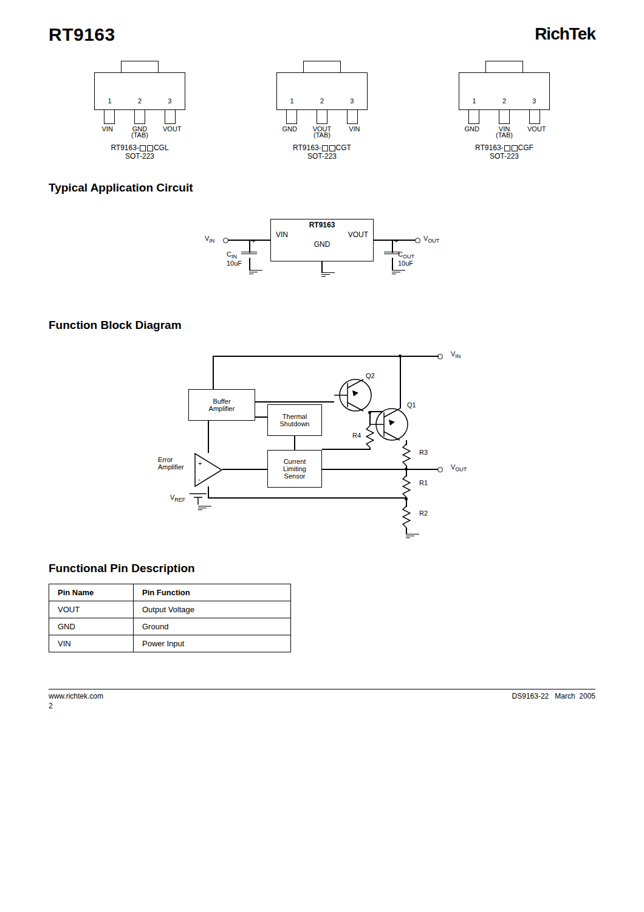RT9163
RichTek
123
VIN GND VOUT
(TAB)
RT9163- CGL
SOT-223
123
GND VOUT VIN
(TAB)
RT9163- CGT
SOT-223
123
GND VIN VOUT
(TAB)
RT9163- CGF
SOT-223
Typical Application Circuit
RT9163
VIN VOUT
GND
VIN
+
CIN
10uF
VOUT
+
COUT
10uF
Function Block Diagram
VIN
Buffer
Amplifier
Thermal
Shutdown
Current
Limiting
Sensor
Error
Amplifier
+
-
Q2
Q1
R4
R3
R1
R2
VOUT
VREF
Functional Pin Description
| Pin Name | Pin Function |
| --- | --- |
| VOUT | Output Voltage |
| GND | Ground |
| VIN | Power Input |
www.richtek.com
DS9163-22 March 2005
2